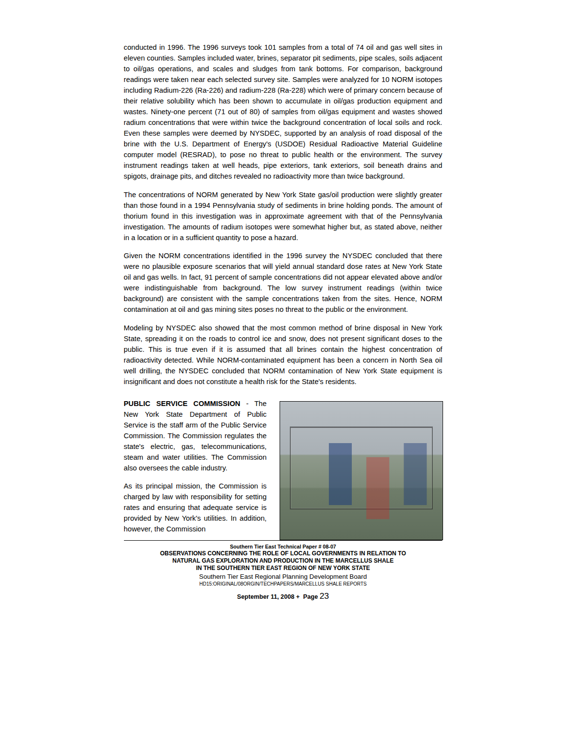conducted in 1996. The 1996 surveys took 101 samples from a total of 74 oil and gas well sites in eleven counties. Samples included water, brines, separator pit sediments, pipe scales, soils adjacent to oil/gas operations, and scales and sludges from tank bottoms. For comparison, background readings were taken near each selected survey site. Samples were analyzed for 10 NORM isotopes including Radium-226 (Ra-226) and radium-228 (Ra-228) which were of primary concern because of their relative solubility which has been shown to accumulate in oil/gas production equipment and wastes. Ninety-one percent (71 out of 80) of samples from oil/gas equipment and wastes showed radium concentrations that were within twice the background concentration of local soils and rock. Even these samples were deemed by NYSDEC, supported by an analysis of road disposal of the brine with the U.S. Department of Energy's (USDOE) Residual Radioactive Material Guideline computer model (RESRAD), to pose no threat to public health or the environment. The survey instrument readings taken at well heads, pipe exteriors, tank exteriors, soil beneath drains and spigots, drainage pits, and ditches revealed no radioactivity more than twice background.
The concentrations of NORM generated by New York State gas/oil production were slightly greater than those found in a 1994 Pennsylvania study of sediments in brine holding ponds. The amount of thorium found in this investigation was in approximate agreement with that of the Pennsylvania investigation. The amounts of radium isotopes were somewhat higher but, as stated above, neither in a location or in a sufficient quantity to pose a hazard.
Given the NORM concentrations identified in the 1996 survey the NYSDEC concluded that there were no plausible exposure scenarios that will yield annual standard dose rates at New York State oil and gas wells. In fact, 91 percent of sample concentrations did not appear elevated above and/or were indistinguishable from background. The low survey instrument readings (within twice background) are consistent with the sample concentrations taken from the sites. Hence, NORM contamination at oil and gas mining sites poses no threat to the public or the environment.
Modeling by NYSDEC also showed that the most common method of brine disposal in New York State, spreading it on the roads to control ice and snow, does not present significant doses to the public. This is true even if it is assumed that all brines contain the highest concentration of radioactivity detected. While NORM-contaminated equipment has been a concern in North Sea oil well drilling, the NYSDEC concluded that NORM contamination of New York State equipment is insignificant and does not constitute a health risk for the State's residents.
PUBLIC SERVICE COMMISSION - The New York State Department of Public Service is the staff arm of the Public Service Commission. The Commission regulates the state's electric, gas, telecommunications, steam and water utilities. The Commission also oversees the cable industry.
As its principal mission, the Commission is charged by law with responsibility for setting rates and ensuring that adequate service is provided by New York's utilities. In addition, however, the Commission
Southern Tier East Technical Paper # 08-07
OBSERVATIONS CONCERNING THE ROLE OF LOCAL GOVERNMENTS IN RELATION TO
NATURAL GAS EXPLORATION AND PRODUCTION IN THE MARCELLUS SHALE
IN THE SOUTHERN TIER EAST REGION OF NEW YORK STATE
Southern Tier East Regional Planning Development Board
HD15:ORIGINAL/08ORGIN/TECHPAPERS/MARCELLUS SHALE REPORTS
September 11, 2008 + Page 23